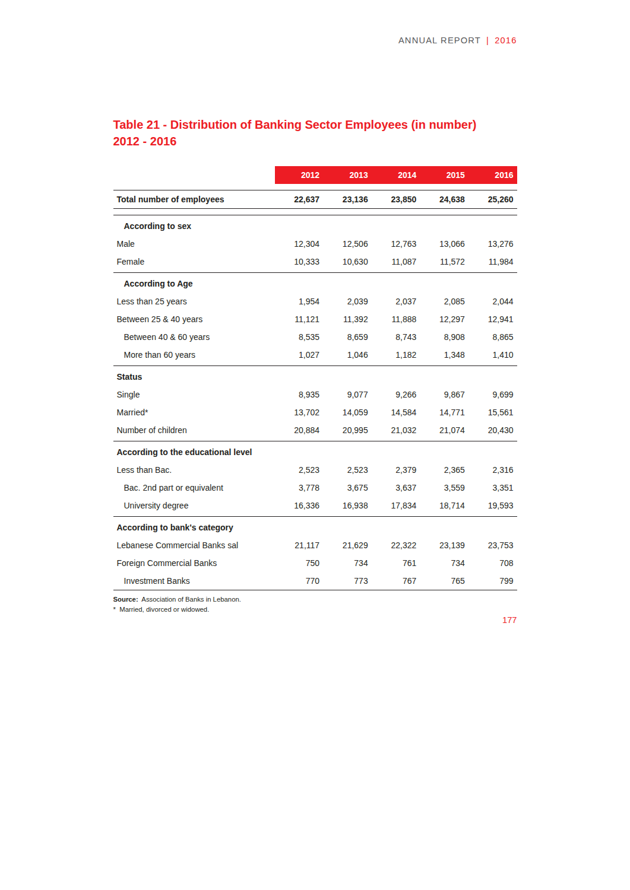ANNUAL REPORT | 2016
Table 21 - Distribution of Banking Sector Employees (in number)
2012 - 2016
| | 2012 | 2013 | 2014 | 2015 | 2016 |
| --- | --- | --- | --- | --- | --- |
| Total number of employees | 22,637 | 23,136 | 23,850 | 24,638 | 25,260 |
| According to sex | | | | | |
| Male | 12,304 | 12,506 | 12,763 | 13,066 | 13,276 |
| Female | 10,333 | 10,630 | 11,087 | 11,572 | 11,984 |
| According to Age | | | | | |
| Less than 25 years | 1,954 | 2,039 | 2,037 | 2,085 | 2,044 |
| Between 25 & 40 years | 11,121 | 11,392 | 11,888 | 12,297 | 12,941 |
| Between 40 & 60 years | 8,535 | 8,659 | 8,743 | 8,908 | 8,865 |
| More than 60 years | 1,027 | 1,046 | 1,182 | 1,348 | 1,410 |
| Status | | | | | |
| Single | 8,935 | 9,077 | 9,266 | 9,867 | 9,699 |
| Married* | 13,702 | 14,059 | 14,584 | 14,771 | 15,561 |
| Number of children | 20,884 | 20,995 | 21,032 | 21,074 | 20,430 |
| According to the educational level | | | | | |
| Less than Bac. | 2,523 | 2,523 | 2,379 | 2,365 | 2,316 |
| Bac. 2nd part or equivalent | 3,778 | 3,675 | 3,637 | 3,559 | 3,351 |
| University degree | 16,336 | 16,938 | 17,834 | 18,714 | 19,593 |
| According to bank's category | | | | | |
| Lebanese Commercial Banks sal | 21,117 | 21,629 | 22,322 | 23,139 | 23,753 |
| Foreign Commercial Banks | 750 | 734 | 761 | 734 | 708 |
| Investment Banks | 770 | 773 | 767 | 765 | 799 |
Source: Association of Banks in Lebanon.
* Married, divorced or widowed.
177